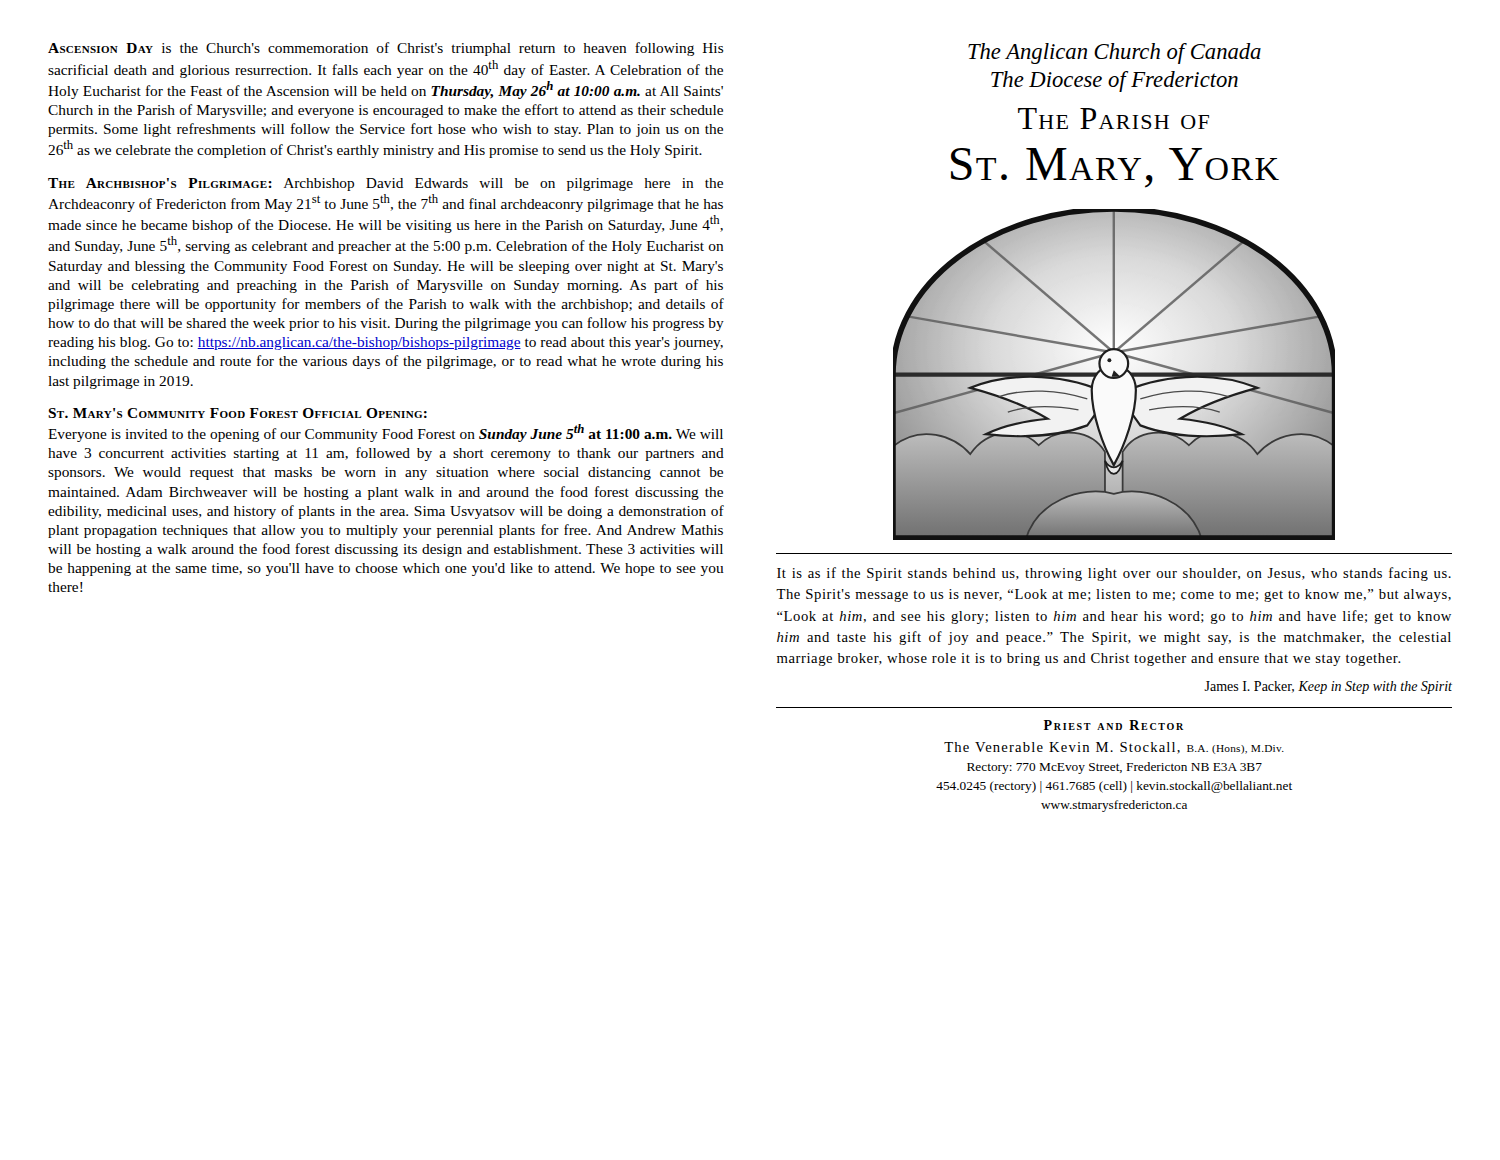Ascension Day is the Church's commemoration of Christ's triumphal return to heaven following His sacrificial death and glorious resurrection. It falls each year on the 40th day of Easter. A Celebration of the Holy Eucharist for the Feast of the Ascension will be held on Thursday, May 26h at 10:00 a.m. at All Saints' Church in the Parish of Marysville; and everyone is encouraged to make the effort to attend as their schedule permits. Some light refreshments will follow the Service fort hose who wish to stay. Plan to join us on the 26th as we celebrate the completion of Christ's earthly ministry and His promise to send us the Holy Spirit.
The Archbishop's Pilgrimage: Archbishop David Edwards will be on pilgrimage here in the Archdeaconry of Fredericton from May 21st to June 5th, the 7th and final archdeaconry pilgrimage that he has made since he became bishop of the Diocese. He will be visiting us here in the Parish on Saturday, June 4th, and Sunday, June 5th, serving as celebrant and preacher at the 5:00 p.m. Celebration of the Holy Eucharist on Saturday and blessing the Community Food Forest on Sunday. He will be sleeping over night at St. Mary's and will be celebrating and preaching in the Parish of Marysville on Sunday morning. As part of his pilgrimage there will be opportunity for members of the Parish to walk with the archbishop; and details of how to do that will be shared the week prior to his visit. During the pilgrimage you can follow his progress by reading his blog. Go to: https://nb.anglican.ca/the-bishop/bishops-pilgrimage to read about this year's journey, including the schedule and route for the various days of the pilgrimage, or to read what he wrote during his last pilgrimage in 2019.
St. Mary's Community Food Forest Official Opening:
Everyone is invited to the opening of our Community Food Forest on Sunday June 5th at 11:00 a.m. We will have 3 concurrent activities starting at 11 am, followed by a short ceremony to thank our partners and sponsors. We would request that masks be worn in any situation where social distancing cannot be maintained. Adam Birchweaver will be hosting a plant walk in and around the food forest discussing the edibility, medicinal uses, and history of plants in the area. Sima Usvyatsov will be doing a demonstration of plant propagation techniques that allow you to multiply your perennial plants for free. And Andrew Mathis will be hosting a walk around the food forest discussing its design and establishment. These 3 activities will be happening at the same time, so you'll have to choose which one you'd like to attend. We hope to see you there!
The Anglican Church of Canada
The Diocese of Fredericton
The Parish of
St. Mary, York
It is as if the Spirit stands behind us, throwing light over our shoulder, on Jesus, who stands facing us. The Spirit's message to us is never, “Look at me; listen to me; come to me; get to know me,” but always, “Look at him, and see his glory; listen to him and hear his word; go to him and have life; get to know him and taste his gift of joy and peace.” The Spirit, we might say, is the matchmaker, the celestial marriage broker, whose role it is to bring us and Christ together and ensure that we stay together.
James I. Packer, Keep in Step with the Spirit
Priest and Rector
The Venerable Kevin M. Stockall, B.A. (Hons), M.Div.
Rectory: 770 McEvoy Street, Fredericton NB E3A 3B7
454.0245 (rectory) | 461.7685 (cell) | kevin.stockall@bellaliant.net
www.stmarysfredericton.ca